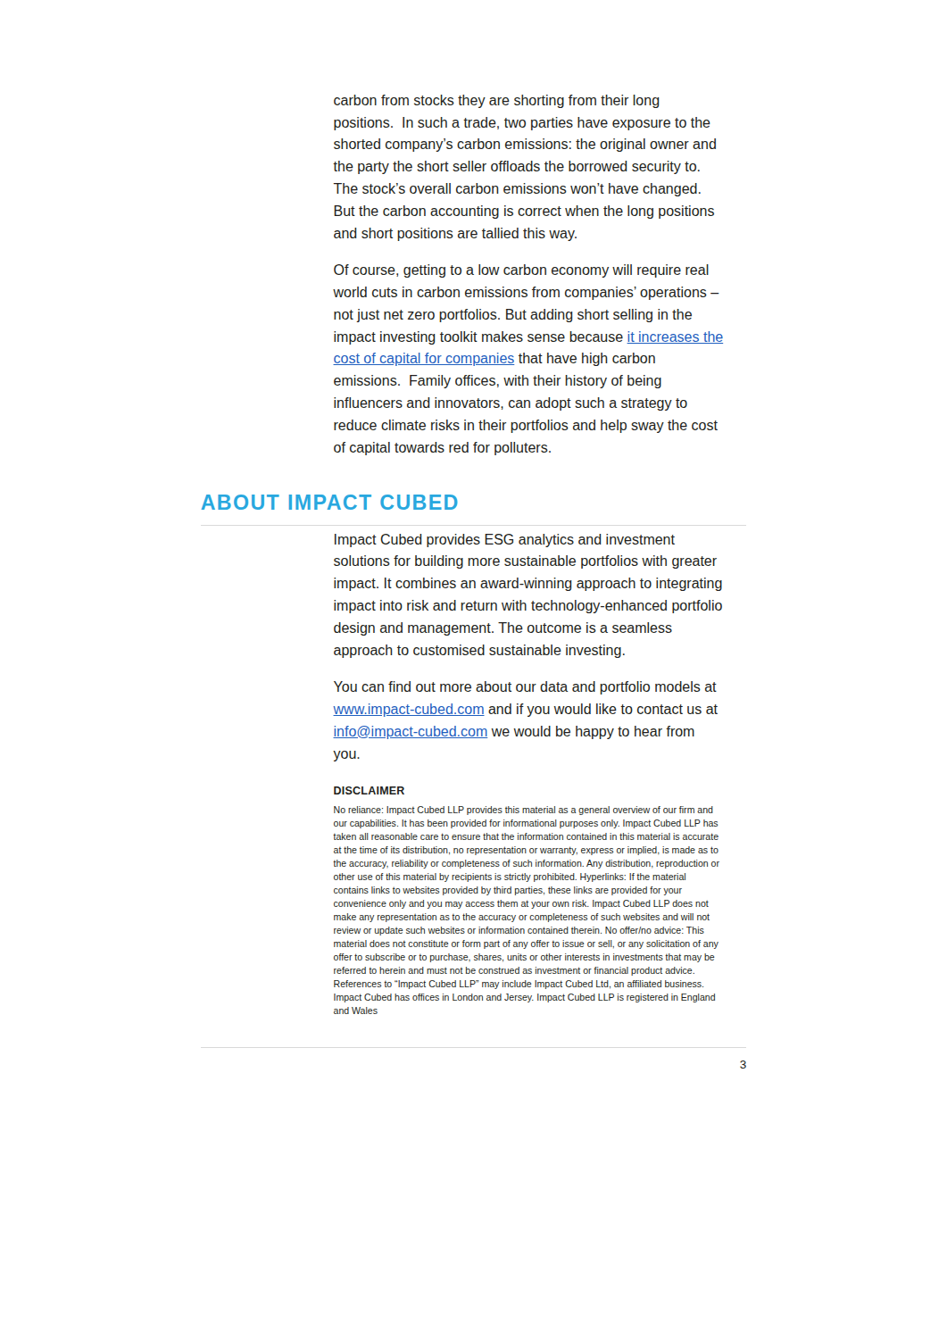carbon from stocks they are shorting from their long positions. In such a trade, two parties have exposure to the shorted company’s carbon emissions: the original owner and the party the short seller offloads the borrowed security to. The stock’s overall carbon emissions won’t have changed. But the carbon accounting is correct when the long positions and short positions are tallied this way.
Of course, getting to a low carbon economy will require real world cuts in carbon emissions from companies’ operations – not just net zero portfolios. But adding short selling in the impact investing toolkit makes sense because it increases the cost of capital for companies that have high carbon emissions. Family offices, with their history of being influencers and innovators, can adopt such a strategy to reduce climate risks in their portfolios and help sway the cost of capital towards red for polluters.
About Impact Cubed
Impact Cubed provides ESG analytics and investment solutions for building more sustainable portfolios with greater impact. It combines an award-winning approach to integrating impact into risk and return with technology-enhanced portfolio design and management. The outcome is a seamless approach to customised sustainable investing.
You can find out more about our data and portfolio models at www.impact-cubed.com and if you would like to contact us at info@impact-cubed.com we would be happy to hear from you.
DISCLAIMER
No reliance: Impact Cubed LLP provides this material as a general overview of our firm and our capabilities. It has been provided for informational purposes only. Impact Cubed LLP has taken all reasonable care to ensure that the information contained in this material is accurate at the time of its distribution, no representation or warranty, express or implied, is made as to the accuracy, reliability or completeness of such information. Any distribution, reproduction or other use of this material by recipients is strictly prohibited. Hyperlinks: If the material contains links to websites provided by third parties, these links are provided for your convenience only and you may access them at your own risk. Impact Cubed LLP does not make any representation as to the accuracy or completeness of such websites and will not review or update such websites or information contained therein. No offer/no advice: This material does not constitute or form part of any offer to issue or sell, or any solicitation of any offer to subscribe or to purchase, shares, units or other interests in investments that may be referred to herein and must not be construed as investment or financial product advice. References to “Impact Cubed LLP” may include Impact Cubed Ltd, an affiliated business. Impact Cubed has offices in London and Jersey. Impact Cubed LLP is registered in England and Wales
3